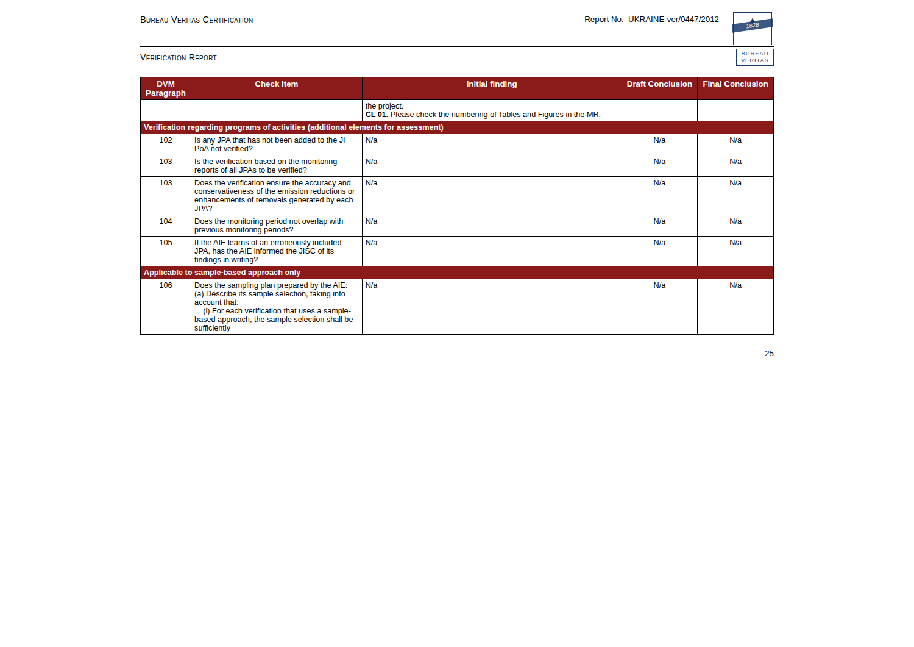Bureau Veritas Certification
Report No: UKRAINE-ver/0447/2012
▲
1828
Verification Report
BUREAU VERITAS
| DVM Paragraph | Check Item | Initial finding | Draft Conclusion | Final Conclusion |
| --- | --- | --- | --- | --- |
| | | the project. CL 01. Please check the numbering of Tables and Figures in the MR. | | |
| Verification regarding programs of activities (additional elements for assessment) |
| 102 | Is any JPA that has not been added to the JI PoA not verified? | N/a | N/a | N/a |
| 103 | Is the verification based on the monitoring reports of all JPAs to be verified? | N/a | N/a | N/a |
| 103 | Does the verification ensure the accuracy and conservativeness of the emission reductions or enhancements of removals generated by each JPA? | N/a | N/a | N/a |
| 104 | Does the monitoring period not overlap with previous monitoring periods? | N/a | N/a | N/a |
| 105 | If the AIE learns of an erroneously included JPA, has the AIE informed the JISC of its findings in writing? | N/a | N/a | N/a |
| Applicable to sample-based approach only |
| 106 | Does the sampling plan prepared by the AIE: (a) Describe its sample selection, taking into account that: (i) For each verification that uses a sample-based approach, the sample selection shall be sufficiently | N/a | N/a | N/a |
25